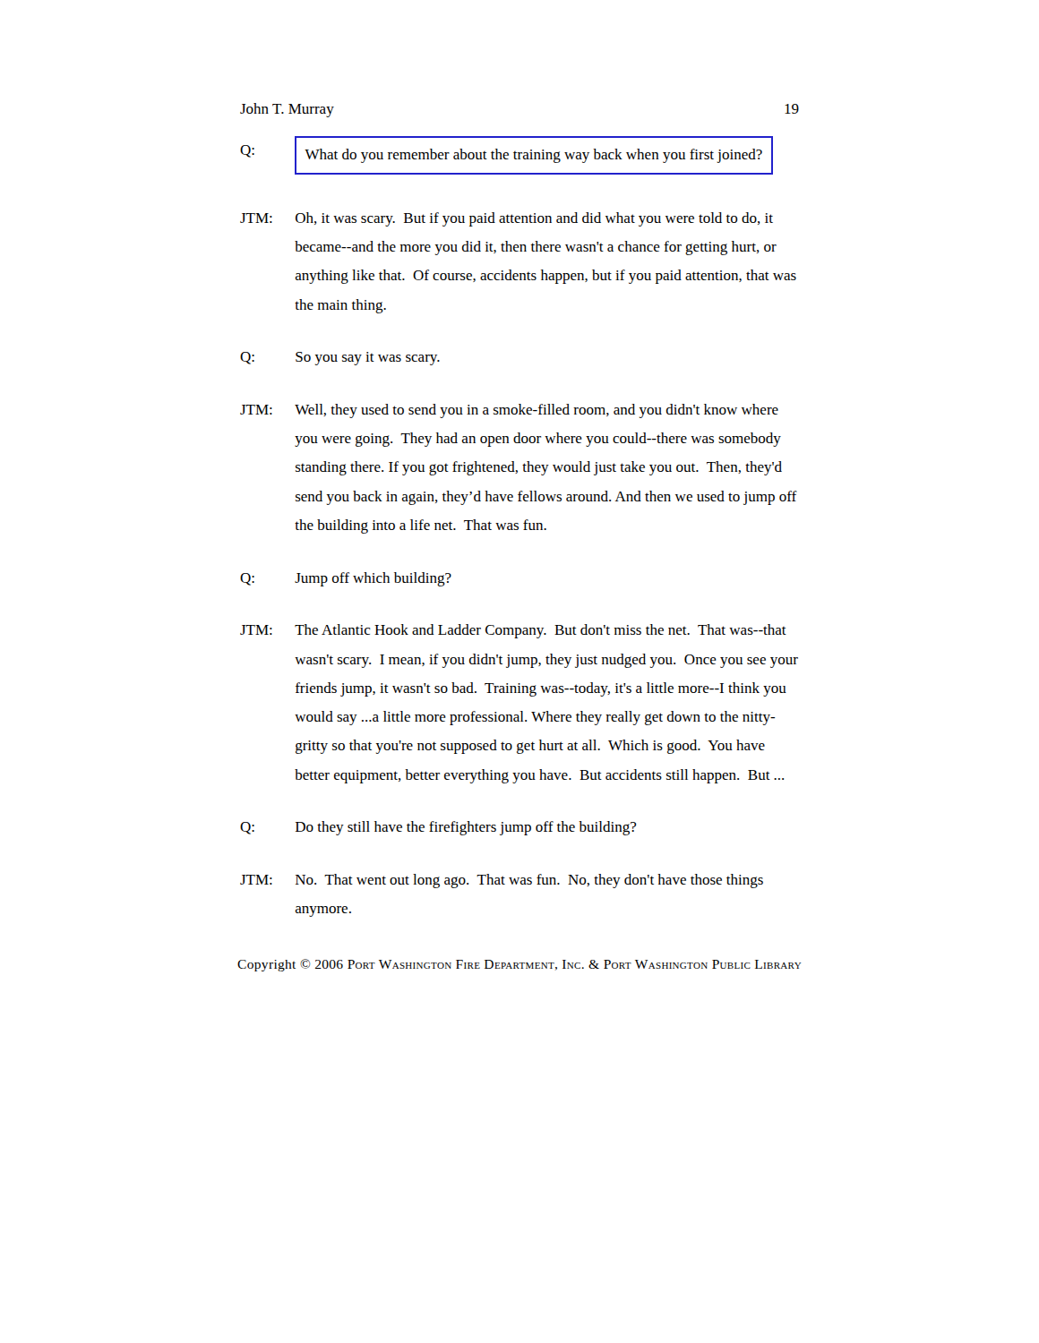John T. Murray
19
Q:
What do you remember about the training way back when you first joined?
JTM:
Oh, it was scary. But if you paid attention and did what you were told to do, it became--and the more you did it, then there wasn't a chance for getting hurt, or anything like that. Of course, accidents happen, but if you paid attention, that was the main thing.
Q:
So you say it was scary.
JTM:
Well, they used to send you in a smoke-filled room, and you didn't know where you were going. They had an open door where you could--there was somebody standing there. If you got frightened, they would just take you out. Then, they'd send you back in again, they’d have fellows around. And then we used to jump off the building into a life net. That was fun.
Q:
Jump off which building?
JTM:
The Atlantic Hook and Ladder Company. But don't miss the net. That was--that wasn't scary. I mean, if you didn't jump, they just nudged you. Once you see your friends jump, it wasn't so bad. Training was--today, it's a little more--I think you would say ...a little more professional. Where they really get down to the nitty-gritty so that you're not supposed to get hurt at all. Which is good. You have better equipment, better everything you have. But accidents still happen. But ...
Q:
Do they still have the firefighters jump off the building?
JTM:
No. That went out long ago. That was fun. No, they don't have those things anymore.
Copyright © 2006 Port Washington Fire Department, Inc. & Port Washington Public Library